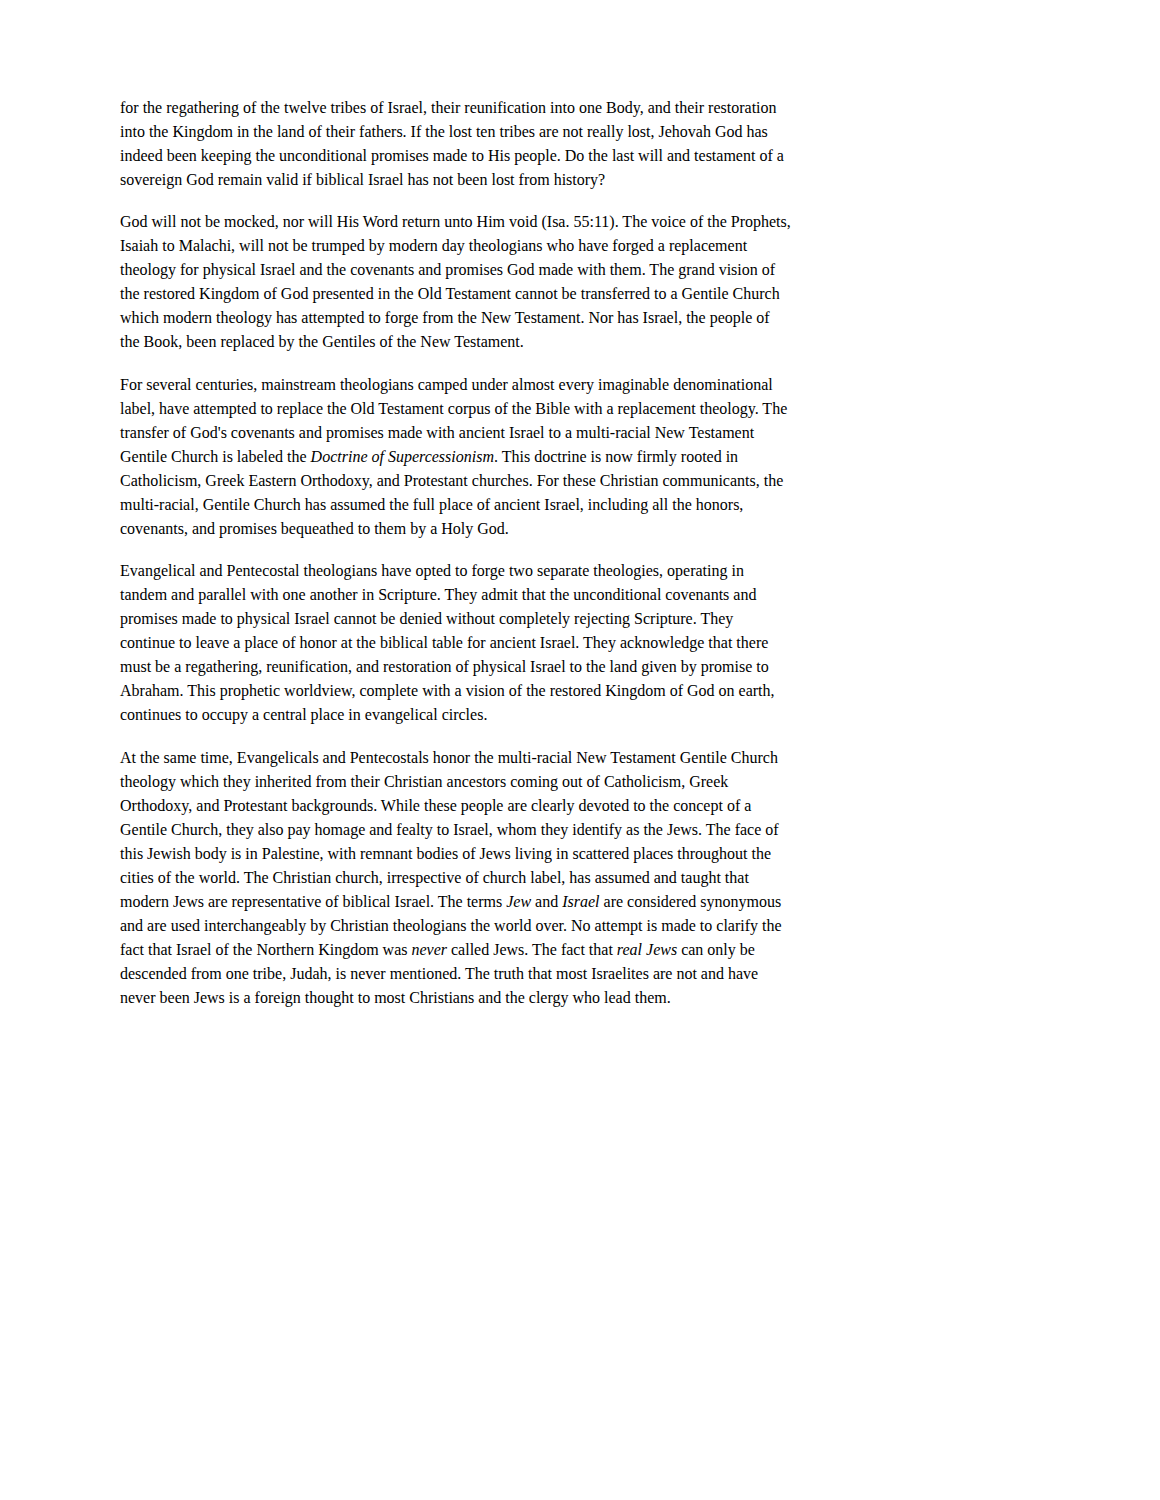for the regathering of the twelve tribes of Israel, their reunification into one Body, and their restoration into the Kingdom in the land of their fathers. If the lost ten tribes are not really lost, Jehovah God has indeed been keeping the unconditional promises made to His people. Do the last will and testament of a sovereign God remain valid if biblical Israel has not been lost from history?
God will not be mocked, nor will His Word return unto Him void (Isa. 55:11). The voice of the Prophets, Isaiah to Malachi, will not be trumped by modern day theologians who have forged a replacement theology for physical Israel and the covenants and promises God made with them. The grand vision of the restored Kingdom of God presented in the Old Testament cannot be transferred to a Gentile Church which modern theology has attempted to forge from the New Testament. Nor has Israel, the people of the Book, been replaced by the Gentiles of the New Testament.
For several centuries, mainstream theologians camped under almost every imaginable denominational label, have attempted to replace the Old Testament corpus of the Bible with a replacement theology. The transfer of God's covenants and promises made with ancient Israel to a multi-racial New Testament Gentile Church is labeled the Doctrine of Supercessionism. This doctrine is now firmly rooted in Catholicism, Greek Eastern Orthodoxy, and Protestant churches. For these Christian communicants, the multi-racial, Gentile Church has assumed the full place of ancient Israel, including all the honors, covenants, and promises bequeathed to them by a Holy God.
Evangelical and Pentecostal theologians have opted to forge two separate theologies, operating in tandem and parallel with one another in Scripture. They admit that the unconditional covenants and promises made to physical Israel cannot be denied without completely rejecting Scripture. They continue to leave a place of honor at the biblical table for ancient Israel. They acknowledge that there must be a regathering, reunification, and restoration of physical Israel to the land given by promise to Abraham. This prophetic worldview, complete with a vision of the restored Kingdom of God on earth, continues to occupy a central place in evangelical circles.
At the same time, Evangelicals and Pentecostals honor the multi-racial New Testament Gentile Church theology which they inherited from their Christian ancestors coming out of Catholicism, Greek Orthodoxy, and Protestant backgrounds. While these people are clearly devoted to the concept of a Gentile Church, they also pay homage and fealty to Israel, whom they identify as the Jews. The face of this Jewish body is in Palestine, with remnant bodies of Jews living in scattered places throughout the cities of the world. The Christian church, irrespective of church label, has assumed and taught that modern Jews are representative of biblical Israel. The terms Jew and Israel are considered synonymous and are used interchangeably by Christian theologians the world over. No attempt is made to clarify the fact that Israel of the Northern Kingdom was never called Jews. The fact that real Jews can only be descended from one tribe, Judah, is never mentioned. The truth that most Israelites are not and have never been Jews is a foreign thought to most Christians and the clergy who lead them.